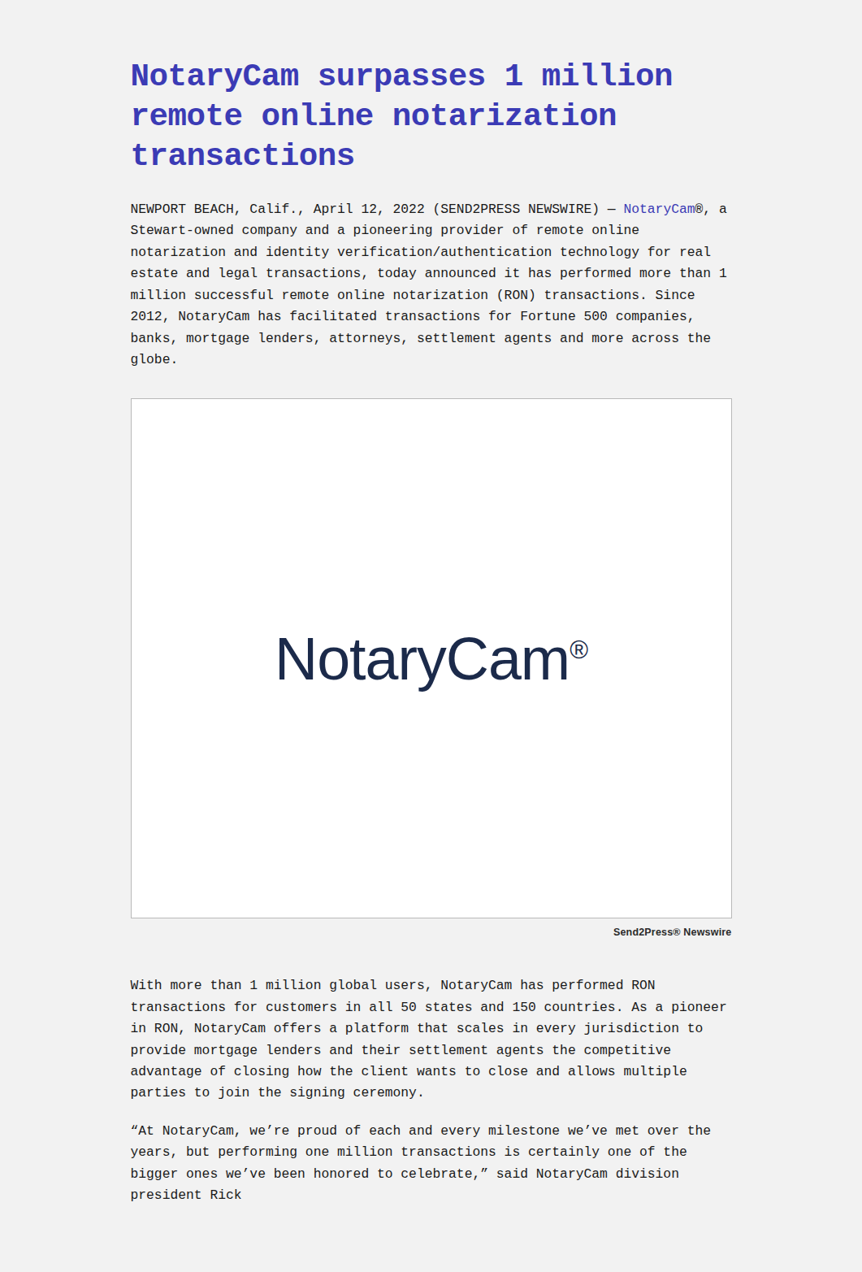NotaryCam surpasses 1 million remote online notarization transactions
NEWPORT BEACH, Calif., April 12, 2022 (SEND2PRESS NEWSWIRE) — NotaryCam®, a Stewart-owned company and a pioneering provider of remote online notarization and identity verification/authentication technology for real estate and legal transactions, today announced it has performed more than 1 million successful remote online notarization (RON) transactions. Since 2012, NotaryCam has facilitated transactions for Fortune 500 companies, banks, mortgage lenders, attorneys, settlement agents and more across the globe.
NotaryCam®
Send2Press® Newswire
With more than 1 million global users, NotaryCam has performed RON transactions for customers in all 50 states and 150 countries. As a pioneer in RON, NotaryCam offers a platform that scales in every jurisdiction to provide mortgage lenders and their settlement agents the competitive advantage of closing how the client wants to close and allows multiple parties to join the signing ceremony.
“At NotaryCam, we’re proud of each and every milestone we’ve met over the years, but performing one million transactions is certainly one of the bigger ones we’ve been honored to celebrate,” said NotaryCam division president Rick